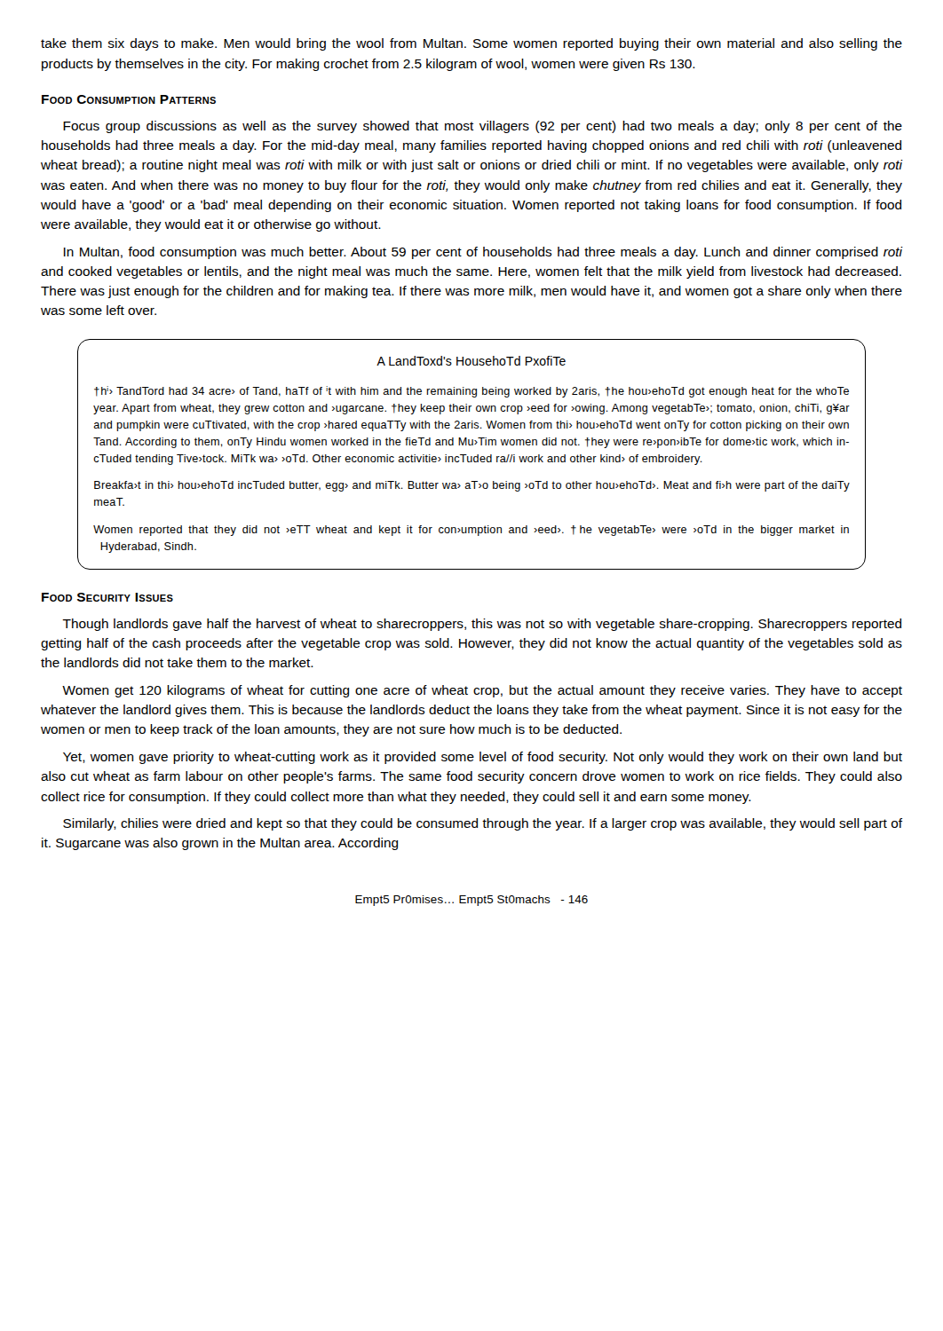take them six days to make. Men would bring the wool from Multan. Some women reported buying their own material and also selling the products by themselves in the city. For making crochet from 2.5 kilogram of wool, women were given Rs 130.
Food Consumption Patterns
Focus group discussions as well as the survey showed that most villagers (92 per cent) had two meals a day; only 8 per cent of the households had three meals a day. For the mid-day meal, many families reported having chopped onions and red chili with roti (unleavened wheat bread); a routine night meal was roti with milk or with just salt or onions or dried chili or mint. If no vegetables were available, only roti was eaten. And when there was no money to buy flour for the roti, they would only make chutney from red chilies and eat it. Generally, they would have a 'good' or a 'bad' meal depending on their economic situation. Women reported not taking loans for food consumption. If food were available, they would eat it or otherwise go without.
In Multan, food consumption was much better. About 59 per cent of households had three meals a day. Lunch and dinner comprised roti and cooked vegetables or lentils, and the night meal was much the same. Here, women felt that the milk yield from livestock had decreased. There was just enough for the children and for making tea. If there was more milk, men would have it, and women got a share only when there was some left over.
A LandToxd's HousehoTd PxofiTe
†hⁱ› TandTord had 34 acre› of Tand, haTf of ⁱt with him and the remaining being worked by 2aris, †he hou›ehoTd got enough heat for the whoTe year. Apart from wheat, they grew cotton and ›ugarcane. †hey keep their own crop ›eed for ›owing. Among vegetabTe›; tomato, onion, chiTi, g¥ar and pumpkin were cuTtivated, with the crop ›hared equaTTy with the 2aris. Women from thi› hou›ehoTd went onTy for cotton picking on their own Tand. According to them, onTy Hindu women worked in the fieTd and Mu›Tim women did not. †hey were re›pon›ibTe for dome›tic work, which in-cTuded tending Tive›tock. MiTk wa› ›oTd. Other economic activitie› incTuded ra//i work and other kind› of embroidery.
Breakfa›t in thi› hou›ehoTd incTuded butter, egg› and miTk. Butter wa› aT›o being ›oTd to other hou›ehoTd›. Meat and fi›h were part of the daiTy meaT.
Women reported that they did not ›eTT wheat and kept it for con›umption and ›eed›. †he vegetabTe› were ›oTd in the bigger market in Hyderabad, Sindh.
Food Security Issues
Though landlords gave half the harvest of wheat to sharecroppers, this was not so with vegetable share-cropping. Sharecroppers reported getting half of the cash proceeds after the vegetable crop was sold. However, they did not know the actual quantity of the vegetables sold as the landlords did not take them to the market.
Women get 120 kilograms of wheat for cutting one acre of wheat crop, but the actual amount they receive varies. They have to accept whatever the landlord gives them. This is because the landlords deduct the loans they take from the wheat payment. Since it is not easy for the women or men to keep track of the loan amounts, they are not sure how much is to be deducted.
Yet, women gave priority to wheat-cutting work as it provided some level of food security. Not only would they work on their own land but also cut wheat as farm labour on other people's farms. The same food security concern drove women to work on rice fields. They could also collect rice for consumption. If they could collect more than what they needed, they could sell it and earn some money.
Similarly, chilies were dried and kept so that they could be consumed through the year. If a larger crop was available, they would sell part of it. Sugarcane was also grown in the Multan area. According
Empt5 Pr0mises… Empt5 St0machs - 146